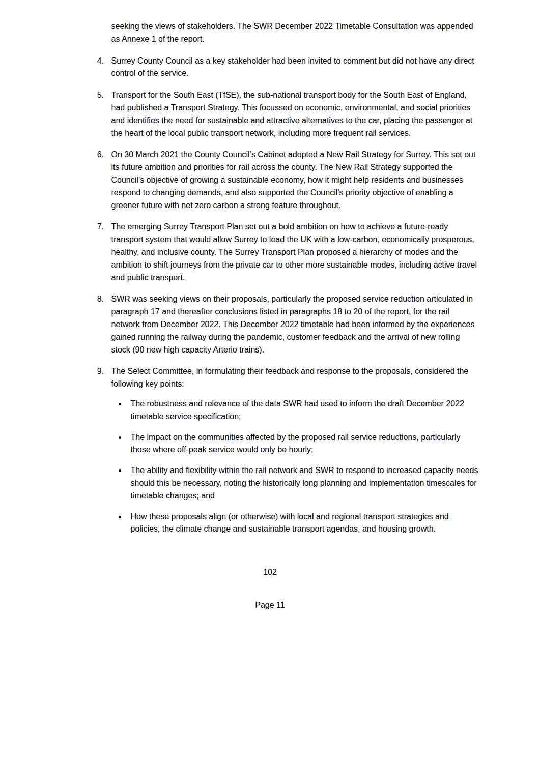seeking the views of stakeholders. The SWR December 2022 Timetable Consultation was appended as Annexe 1 of the report.
Surrey County Council as a key stakeholder had been invited to comment but did not have any direct control of the service.
Transport for the South East (TfSE), the sub-national transport body for the South East of England, had published a Transport Strategy. This focussed on economic, environmental, and social priorities and identifies the need for sustainable and attractive alternatives to the car, placing the passenger at the heart of the local public transport network, including more frequent rail services.
On 30 March 2021 the County Council’s Cabinet adopted a New Rail Strategy for Surrey. This set out its future ambition and priorities for rail across the county. The New Rail Strategy supported the Council’s objective of growing a sustainable economy, how it might help residents and businesses respond to changing demands, and also supported the Council’s priority objective of enabling a greener future with net zero carbon a strong feature throughout.
The emerging Surrey Transport Plan set out a bold ambition on how to achieve a future-ready transport system that would allow Surrey to lead the UK with a low-carbon, economically prosperous, healthy, and inclusive county. The Surrey Transport Plan proposed a hierarchy of modes and the ambition to shift journeys from the private car to other more sustainable modes, including active travel and public transport.
SWR was seeking views on their proposals, particularly the proposed service reduction articulated in paragraph 17 and thereafter conclusions listed in paragraphs 18 to 20 of the report, for the rail network from December 2022. This December 2022 timetable had been informed by the experiences gained running the railway during the pandemic, customer feedback and the arrival of new rolling stock (90 new high capacity Arterio trains).
The Select Committee, in formulating their feedback and response to the proposals, considered the following key points:
The robustness and relevance of the data SWR had used to inform the draft December 2022 timetable service specification;
The impact on the communities affected by the proposed rail service reductions, particularly those where off-peak service would only be hourly;
The ability and flexibility within the rail network and SWR to respond to increased capacity needs should this be necessary, noting the historically long planning and implementation timescales for timetable changes; and
How these proposals align (or otherwise) with local and regional transport strategies and policies, the climate change and sustainable transport agendas, and housing growth.
102
Page 11